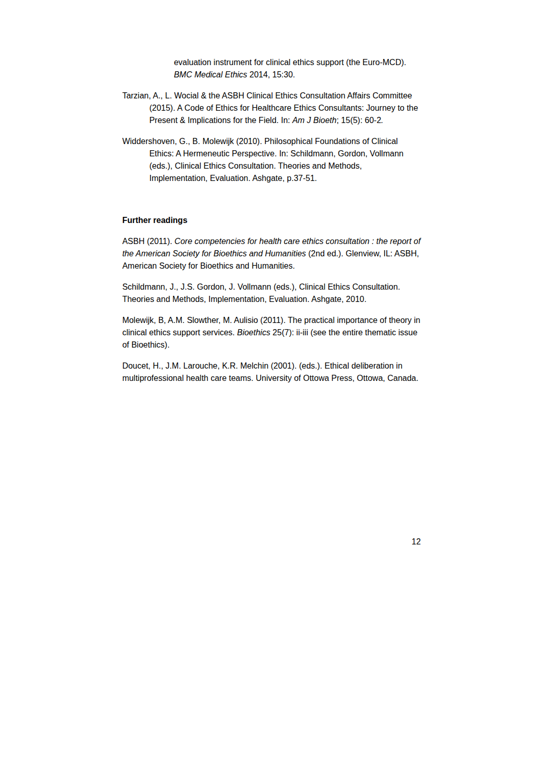evaluation instrument for clinical ethics support (the Euro-MCD). BMC Medical Ethics 2014, 15:30.
Tarzian, A., L. Wocial & the ASBH Clinical Ethics Consultation Affairs Committee (2015). A Code of Ethics for Healthcare Ethics Consultants: Journey to the Present & Implications for the Field. In: Am J Bioeth; 15(5): 60-2.
Widdershoven, G., B. Molewijk (2010). Philosophical Foundations of Clinical Ethics: A Hermeneutic Perspective. In: Schildmann, Gordon, Vollmann (eds.), Clinical Ethics Consultation. Theories and Methods, Implementation, Evaluation. Ashgate, p.37-51.
Further readings
ASBH (2011). Core competencies for health care ethics consultation : the report of the American Society for Bioethics and Humanities (2nd ed.). Glenview, IL: ASBH, American Society for Bioethics and Humanities.
Schildmann, J., J.S. Gordon, J. Vollmann (eds.), Clinical Ethics Consultation. Theories and Methods, Implementation, Evaluation. Ashgate, 2010.
Molewijk, B, A.M. Slowther, M. Aulisio (2011). The practical importance of theory in clinical ethics support services. Bioethics 25(7): ii-iii (see the entire thematic issue of Bioethics).
Doucet, H., J.M. Larouche, K.R. Melchin (2001). (eds.). Ethical deliberation in multiprofessional health care teams. University of Ottowa Press, Ottowa, Canada.
12